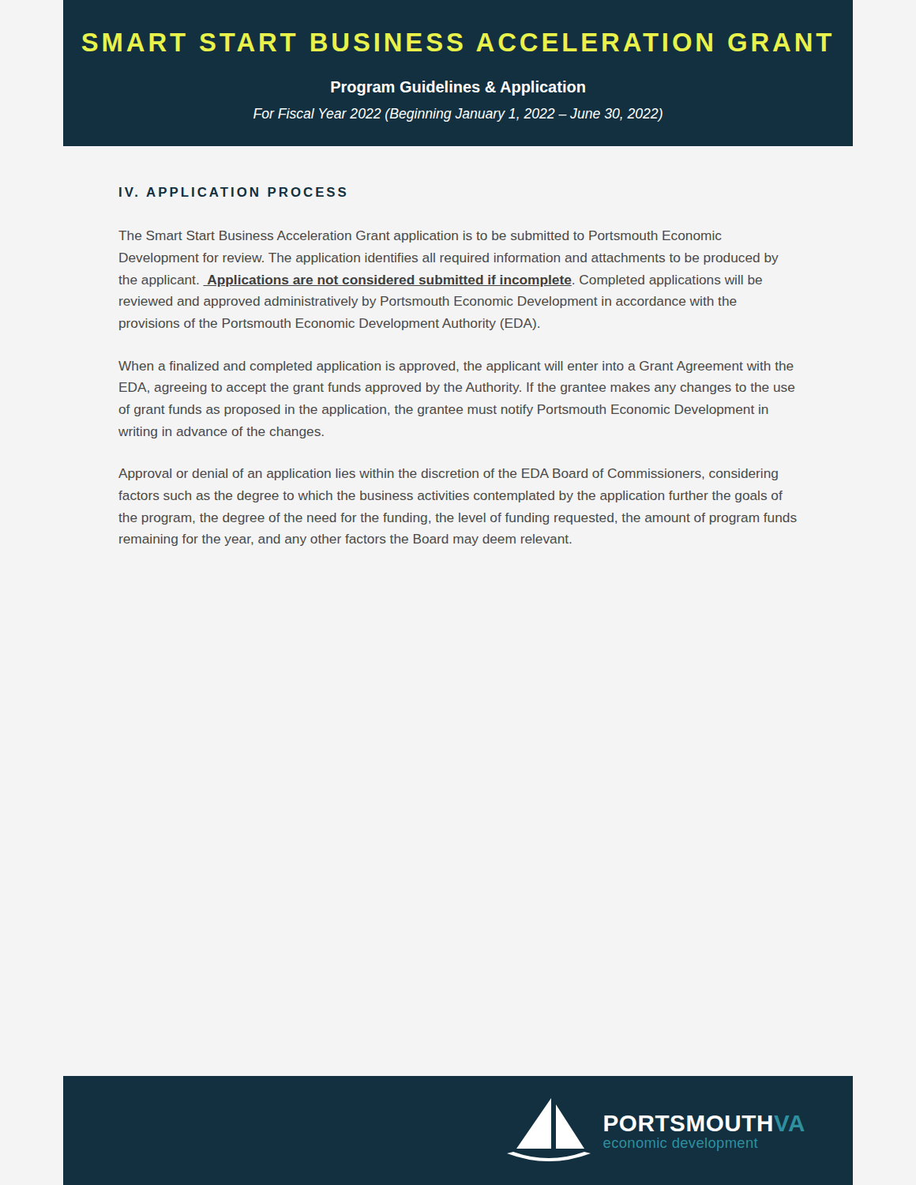Smart Start Business Acceleration Grant
Program Guidelines & Application
For Fiscal Year 2022 (Beginning January 1, 2022 – June 30, 2022)
IV. Application Process
The Smart Start Business Acceleration Grant application is to be submitted to Portsmouth Economic Development for review. The application identifies all required information and attachments to be produced by the applicant. Applications are not considered submitted if incomplete. Completed applications will be reviewed and approved administratively by Portsmouth Economic Development in accordance with the provisions of the Portsmouth Economic Development Authority (EDA).
When a finalized and completed application is approved, the applicant will enter into a Grant Agreement with the EDA, agreeing to accept the grant funds approved by the Authority. If the grantee makes any changes to the use of grant funds as proposed in the application, the grantee must notify Portsmouth Economic Development in writing in advance of the changes.
Approval or denial of an application lies within the discretion of the EDA Board of Commissioners, considering factors such as the degree to which the business activities contemplated by the application further the goals of the program, the degree of the need for the funding, the level of funding requested, the amount of program funds remaining for the year, and any other factors the Board may deem relevant.
PORTSMOUTH VA
economic development